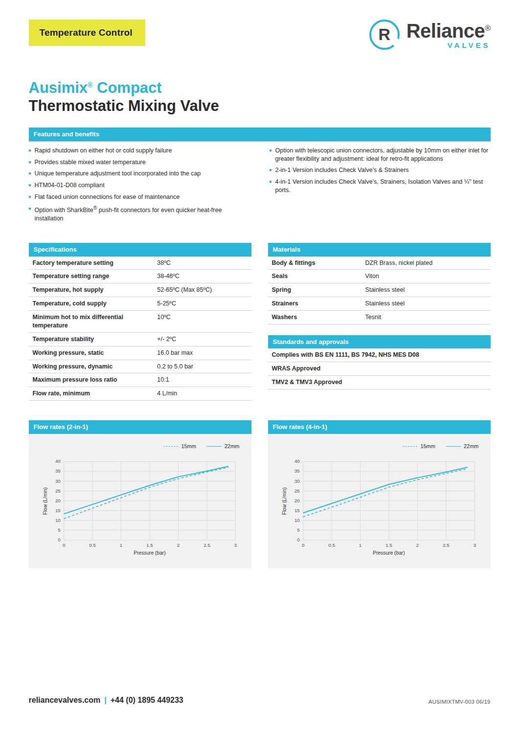Temperature Control
R
Reliance®
VALVES
Ausimix® Compact
Thermostatic Mixing Valve
Features and benefits
Rapid shutdown on either hot or cold supply failure
Provides stable mixed water temperature
Unique temperature adjustment tool incorporated into the cap
HTM04-01-D08 compliant
Flat faced union connections for ease of maintenance
Option with SharkBite® push-fit connectors for even quicker heat-free installation
Option with telescopic union connectors, adjustable by 10mm on either inlet for greater flexibility and adjustment: ideal for retro-fit applications
2-in-1 Version includes Check Valve's & Strainers
4-in-1 Version includes Check Valve's, Strainers, Isolation Valves and ¼" test ports.
Specifications
| Factory temperature setting | 38ºC |
| Temperature setting range | 38-46ºC |
| Temperature, hot supply | 52-65ºC (Max 85ºC) |
| Temperature, cold supply | 5-25ºC |
| Minimum hot to mix differential temperature | 10ºC |
| Temperature stability | +/- 2ºC |
| Working pressure, static | 16.0 bar max |
| Working pressure, dynamic | 0.2 to 5.0 bar |
| Maximum pressure loss ratio | 10:1 |
| Flow rate, minimum | 4 L/min |
Materials
| Body & fittings | DZR Brass, nickel plated |
| Seals | Viton |
| Spring | Stainless steel |
| Strainers | Stainless steel |
| Washers | Tesnit |
Standards and approvals
| Complies with BS EN 1111, BS 7942, NHS MES D08 |
| WRAS Approved |
| TMV2 & TMV3 Approved |
Flow rates (2-in-1)
15mm 22mm
40 35 30 25 20 15 10 5 0 0 0.5 1 1.5 2 2.5 3 Pressure (bar) Flow (L/min)
Flow rates (4-in-1)
15mm 22mm
40 35 30 25 20 15 10 5 0 0 0.5 1 1.5 2 2.5 3 Pressure (bar) Flow (L/min)
reliancevalves.com|+44 (0) 1895 449233
AUSIMIXTMV-003 06/19